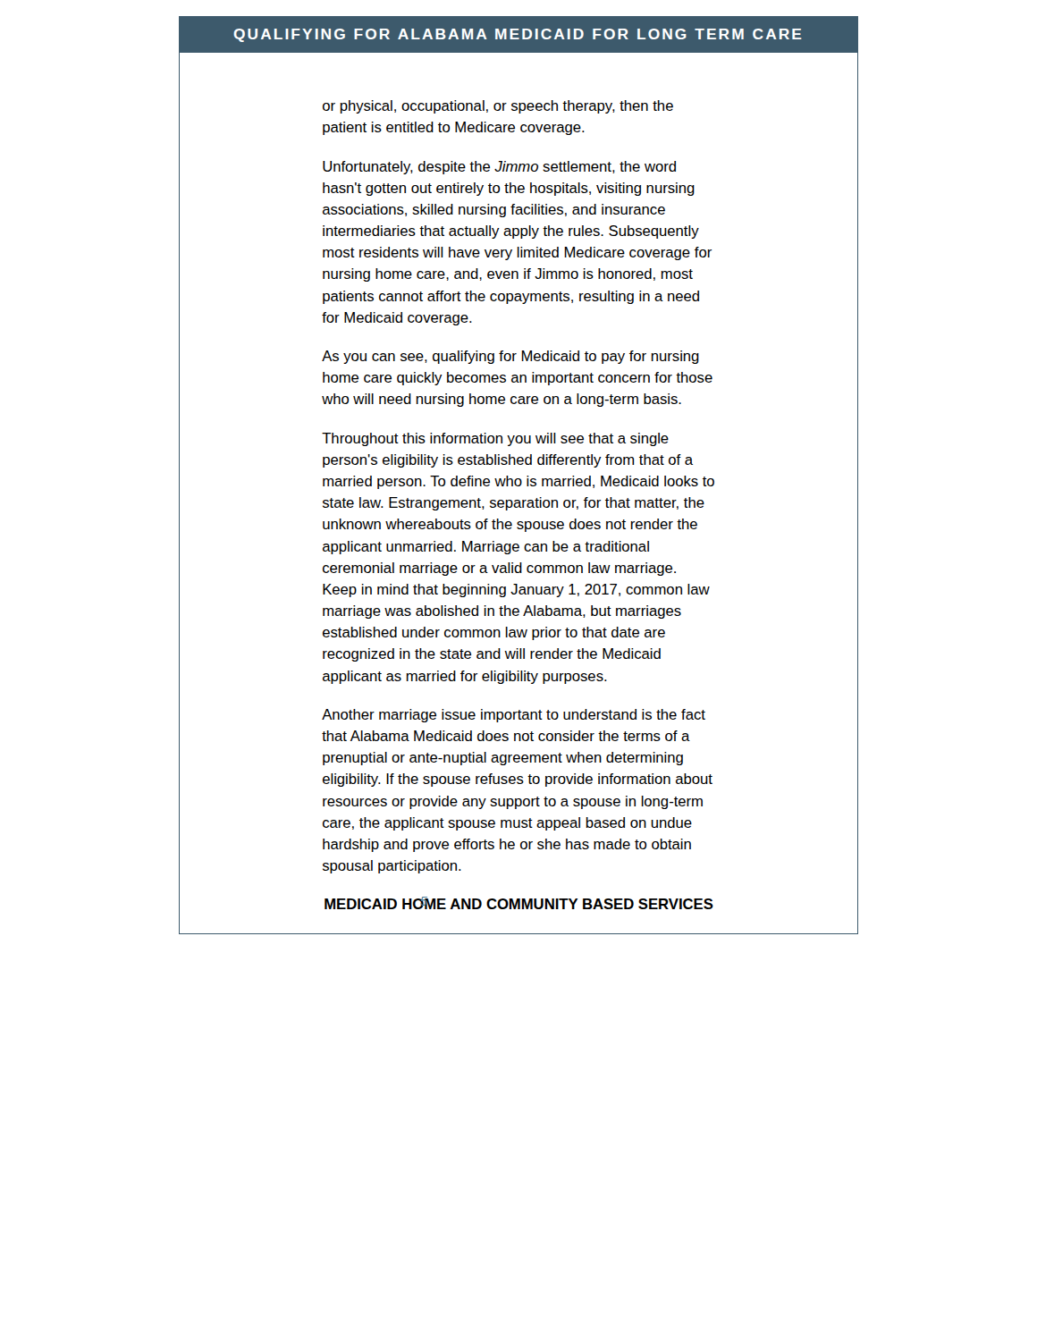QUALIFYING FOR ALABAMA MEDICAID FOR LONG TERM CARE
or physical, occupational, or speech therapy, then the patient is entitled to Medicare coverage.
Unfortunately, despite the Jimmo settlement, the word hasn't gotten out entirely to the hospitals, visiting nursing associations, skilled nursing facilities, and insurance intermediaries that actually apply the rules. Subsequently most residents will have very limited Medicare coverage for nursing home care, and, even if Jimmo is honored, most patients cannot affort the copayments, resulting in a need for Medicaid coverage.
As you can see, qualifying for Medicaid to pay for nursing home care quickly becomes an important concern for those who will need nursing home care on a long-term basis.
Throughout this information you will see that a single person's eligibility is established differently from that of a married person. To define who is married, Medicaid looks to state law. Estrangement, separation or, for that matter, the unknown whereabouts of the spouse does not render the applicant unmarried. Marriage can be a traditional ceremonial marriage or a valid common law marriage. Keep in mind that beginning January 1, 2017, common law marriage was abolished in the Alabama, but marriages established under common law prior to that date are recognized in the state and will render the Medicaid applicant as married for eligibility purposes.
Another marriage issue important to understand is the fact that Alabama Medicaid does not consider the terms of a prenuptial or ante-nuptial agreement when determining eligibility. If the spouse refuses to provide information about resources or provide any support to a spouse in long-term care, the applicant spouse must appeal based on undue hardship and prove efforts he or she has made to obtain spousal participation.
MEDICAID HOME AND COMMUNITY BASED SERVICES
5